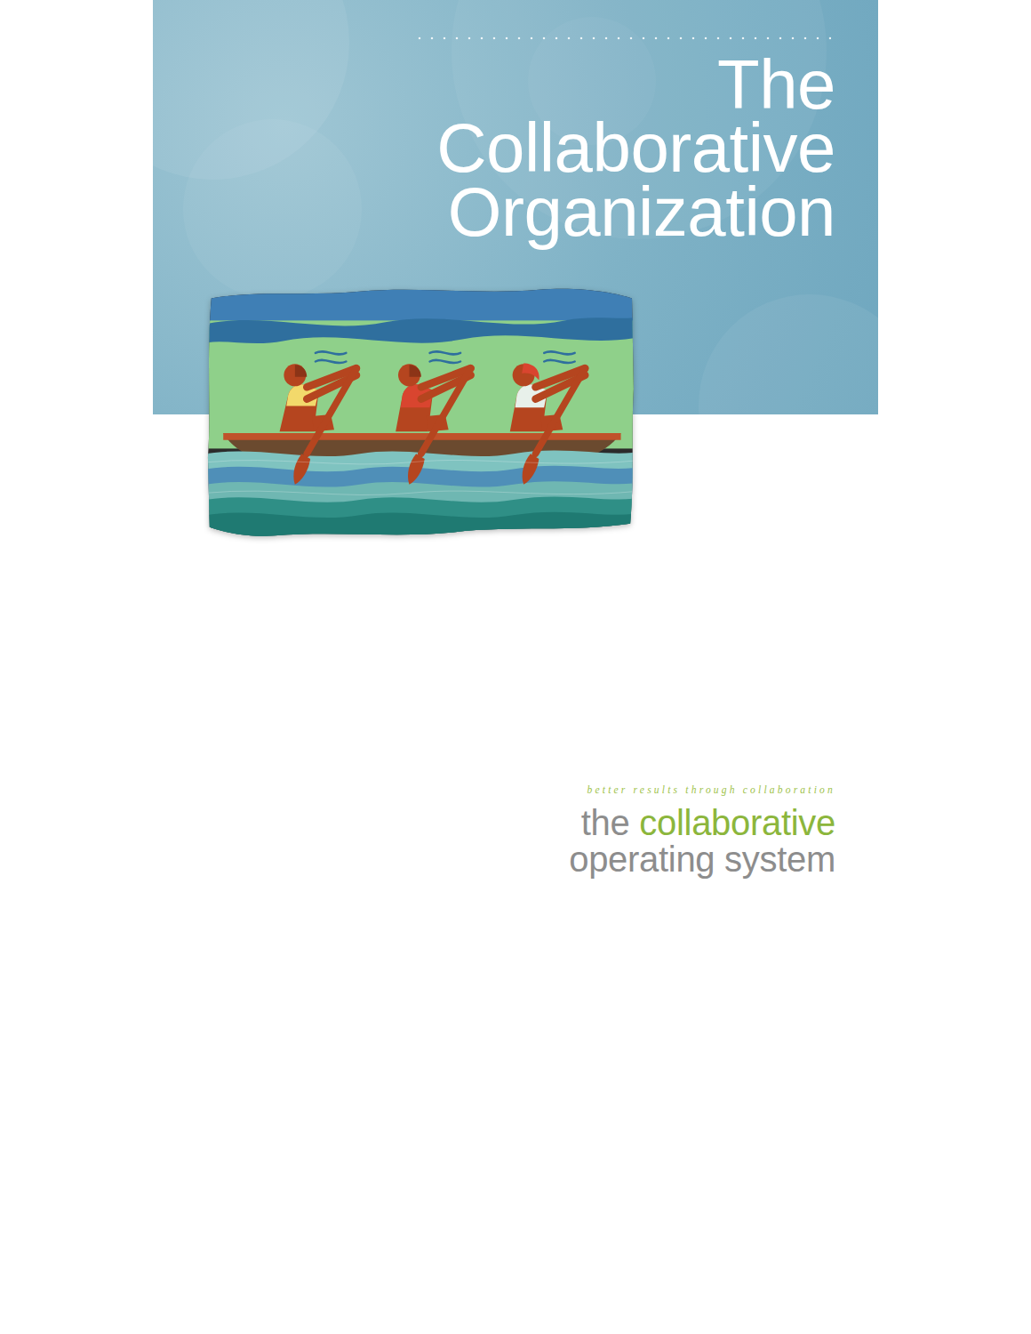The Collaborative Organization
better results through collaboration
the collaborative operating system